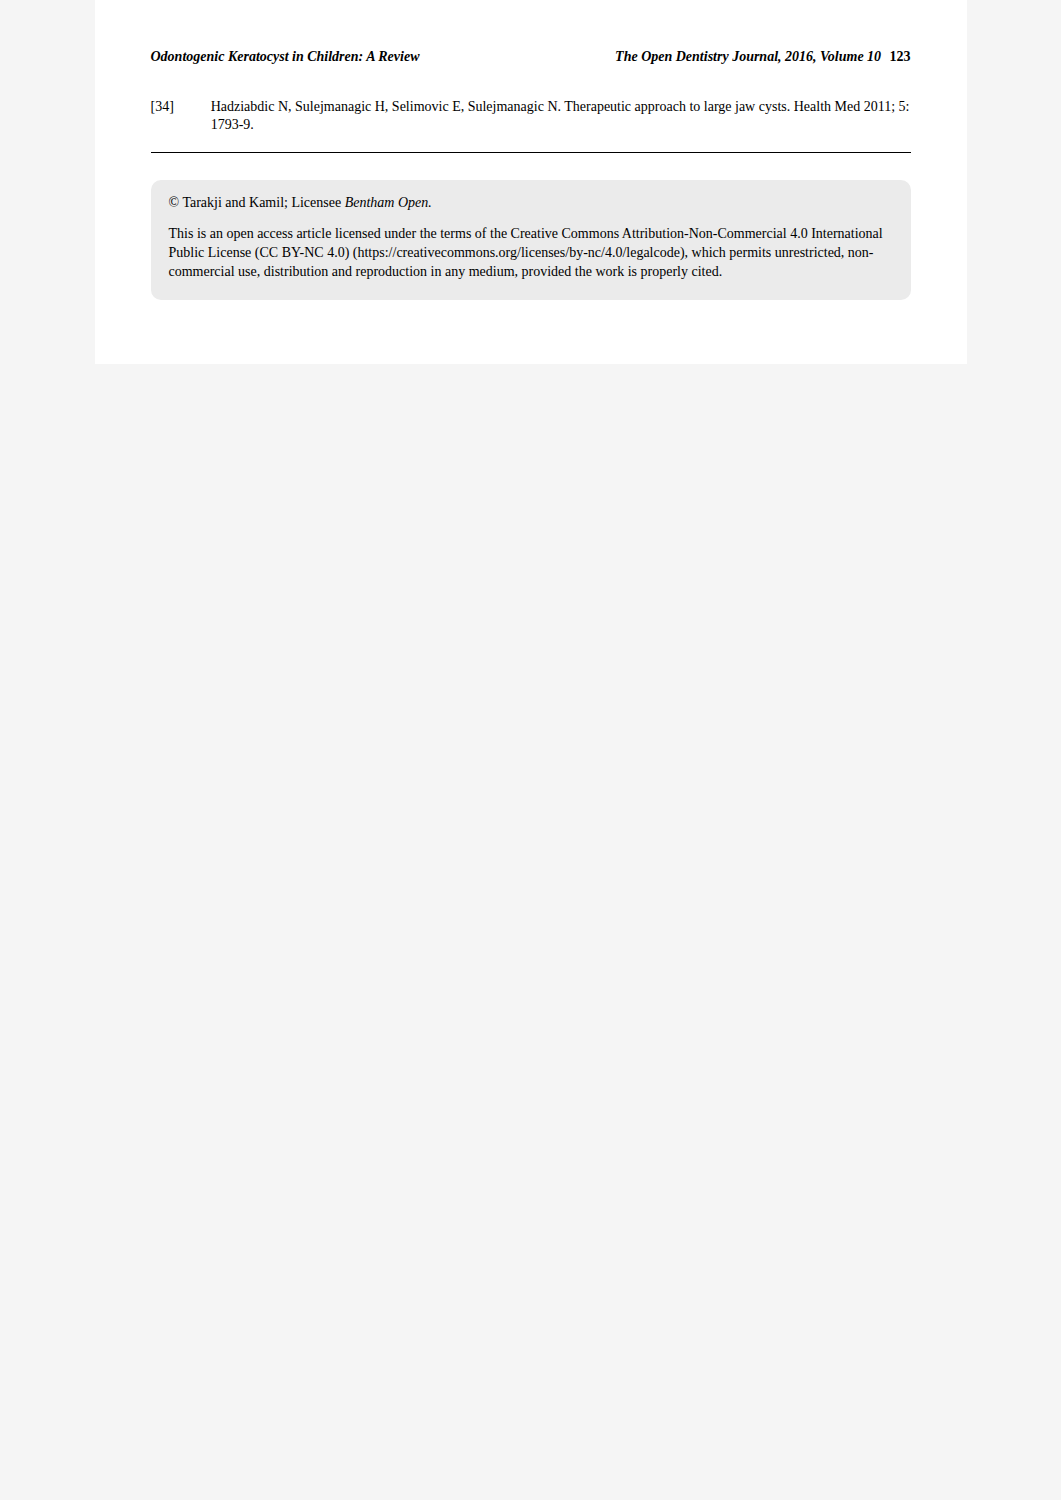Odontogenic Keratocyst in Children: A Review
The Open Dentistry Journal, 2016, Volume 10123
[34] Hadziabdic N, Sulejmanagic H, Selimovic E, Sulejmanagic N. Therapeutic approach to large jaw cysts. Health Med 2011; 5: 1793-9.
© Tarakji and Kamil; Licensee Bentham Open.
This is an open access article licensed under the terms of the Creative Commons Attribution-Non-Commercial 4.0 International Public License (CC BY-NC 4.0) (https://creativecommons.org/licenses/by-nc/4.0/legalcode), which permits unrestricted, non-commercial use, distribution and reproduction in any medium, provided the work is properly cited.